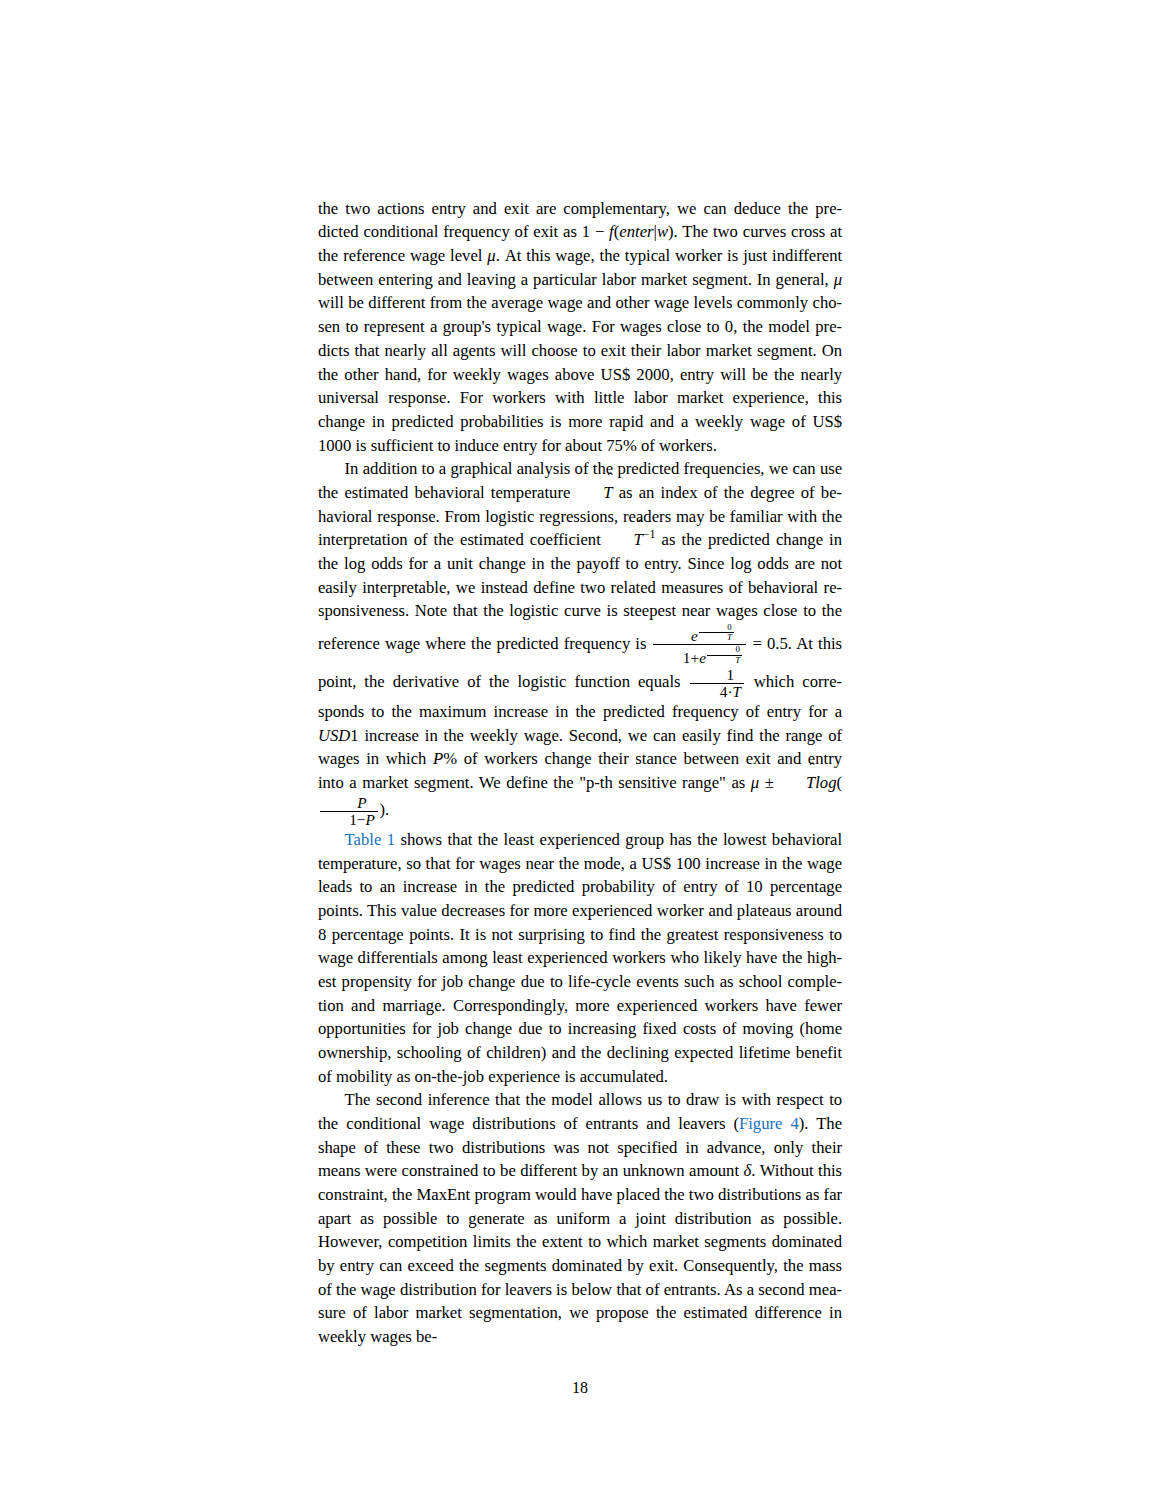the two actions entry and exit are complementary, we can deduce the predicted conditional frequency of exit as 1 − f(enter|w). The two curves cross at the reference wage level μ. At this wage, the typical worker is just indifferent between entering and leaving a particular labor market segment. In general, μ will be different from the average wage and other wage levels commonly chosen to represent a group's typical wage. For wages close to 0, the model predicts that nearly all agents will choose to exit their labor market segment. On the other hand, for weekly wages above US$ 2000, entry will be the nearly universal response. For workers with little labor market experience, this change in predicted probabilities is more rapid and a weekly wage of US$ 1000 is sufficient to induce entry for about 75% of workers.
In addition to a graphical analysis of the predicted frequencies, we can use the estimated behavioral temperature T as an index of the degree of behavioral response. From logistic regressions, readers may be familiar with the interpretation of the estimated coefficient T−1 as the predicted change in the log odds for a unit change in the payoff to entry. Since log odds are not easily interpretable, we instead define two related measures of behavioral responsiveness. Note that the logistic curve is steepest near wages close to the reference wage where the predicted frequency is e0 T 1+e0 T = 0.5. At this point, the derivative of the logistic function equals 14·T which corresponds to the maximum increase in the predicted frequency of entry for a USD1 increase in the weekly wage. Second, we can easily find the range of wages in which P% of workers change their stance between exit and entry into a market segment. We define the "p-th sensitive range" as μ ± Tlog(P 1−P).
Table 1 shows that the least experienced group has the lowest behavioral temperature, so that for wages near the mode, a US$ 100 increase in the wage leads to an increase in the predicted probability of entry of 10 percentage points. This value decreases for more experienced worker and plateaus around 8 percentage points. It is not surprising to find the greatest responsiveness to wage differentials among least experienced workers who likely have the highest propensity for job change due to life-cycle events such as school completion and marriage. Correspondingly, more experienced workers have fewer opportunities for job change due to increasing fixed costs of moving (home ownership, schooling of children) and the declining expected lifetime benefit of mobility as on-the-job experience is accumulated.
The second inference that the model allows us to draw is with respect to the conditional wage distributions of entrants and leavers (Figure 4). The shape of these two distributions was not specified in advance, only their means were constrained to be different by an unknown amount δ. Without this constraint, the MaxEnt program would have placed the two distributions as far apart as possible to generate as uniform a joint distribution as possible. However, competition limits the extent to which market segments dominated by entry can exceed the segments dominated by exit. Consequently, the mass of the wage distribution for leavers is below that of entrants. As a second measure of labor market segmentation, we propose the estimated difference in weekly wages be-
18